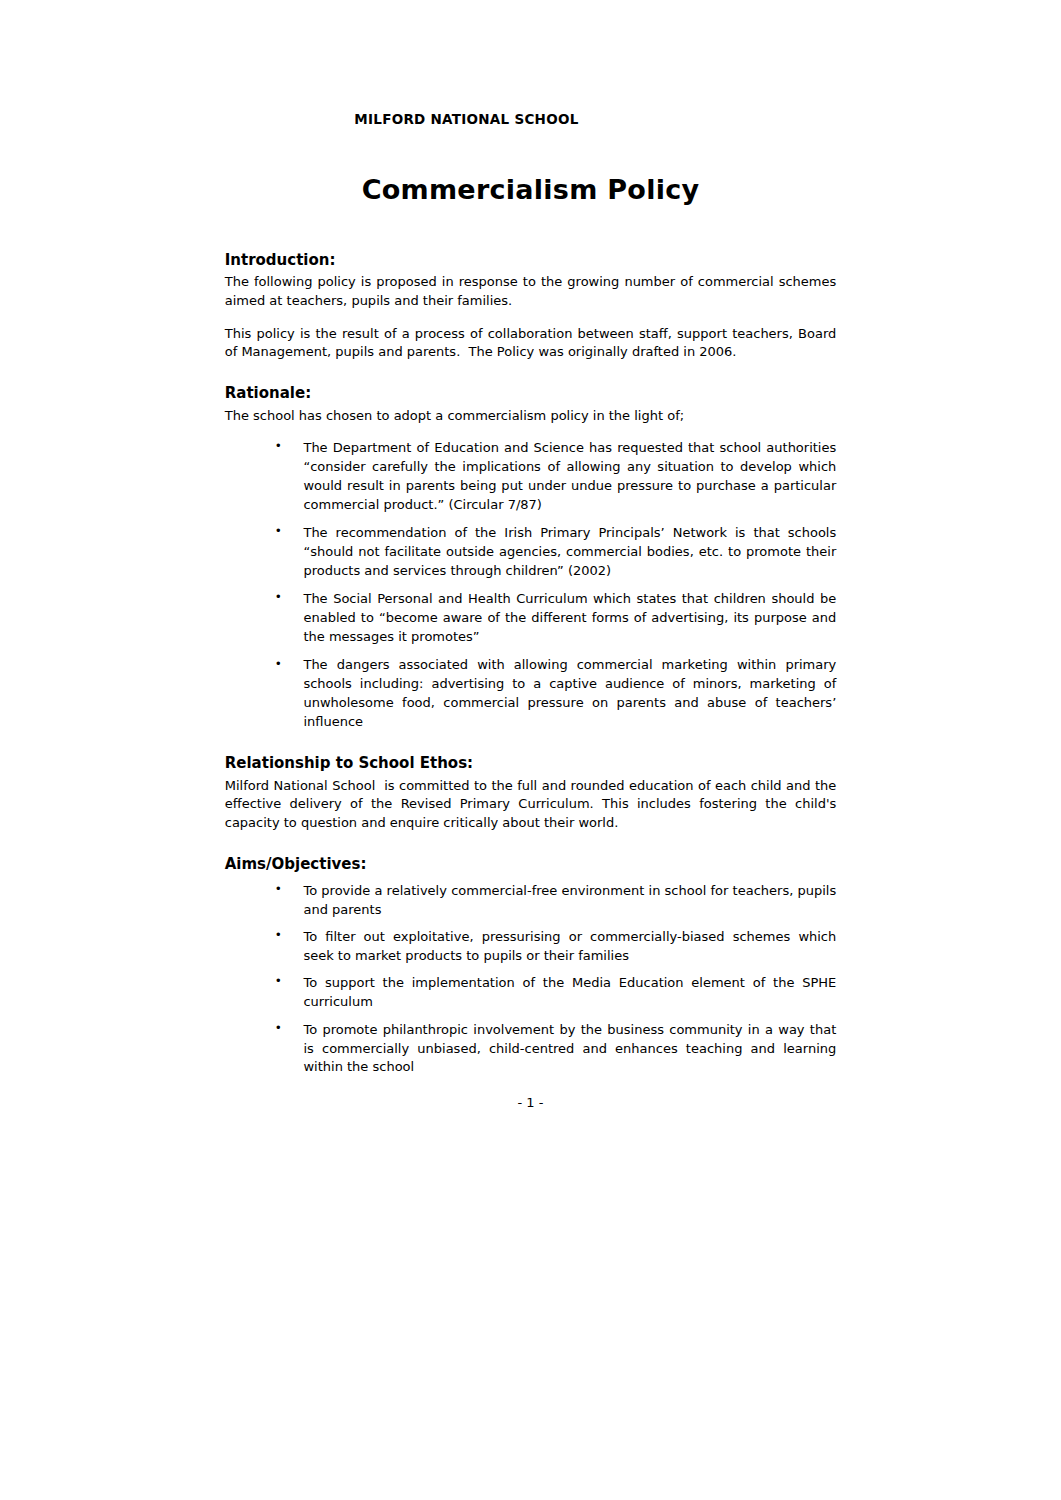MILFORD NATIONAL SCHOOL
Commercialism Policy
Introduction:
The following policy is proposed in response to the growing number of commercial schemes aimed at teachers, pupils and their families.
This policy is the result of a process of collaboration between staff, support teachers, Board of Management, pupils and parents. The Policy was originally drafted in 2006.
Rationale:
The school has chosen to adopt a commercialism policy in the light of;
The Department of Education and Science has requested that school authorities “consider carefully the implications of allowing any situation to develop which would result in parents being put under undue pressure to purchase a particular commercial product.” (Circular 7/87)
The recommendation of the Irish Primary Principals’ Network is that schools “should not facilitate outside agencies, commercial bodies, etc. to promote their products and services through children” (2002)
The Social Personal and Health Curriculum which states that children should be enabled to “become aware of the different forms of advertising, its purpose and the messages it promotes”
The dangers associated with allowing commercial marketing within primary schools including: advertising to a captive audience of minors, marketing of unwholesome food, commercial pressure on parents and abuse of teachers’ influence
Relationship to School Ethos:
Milford National School is committed to the full and rounded education of each child and the effective delivery of the Revised Primary Curriculum. This includes fostering the child's capacity to question and enquire critically about their world.
Aims/Objectives:
To provide a relatively commercial-free environment in school for teachers, pupils and parents
To filter out exploitative, pressurising or commercially-biased schemes which seek to market products to pupils or their families
To support the implementation of the Media Education element of the SPHE curriculum
To promote philanthropic involvement by the business community in a way that is commercially unbiased, child-centred and enhances teaching and learning within the school
- 1 -